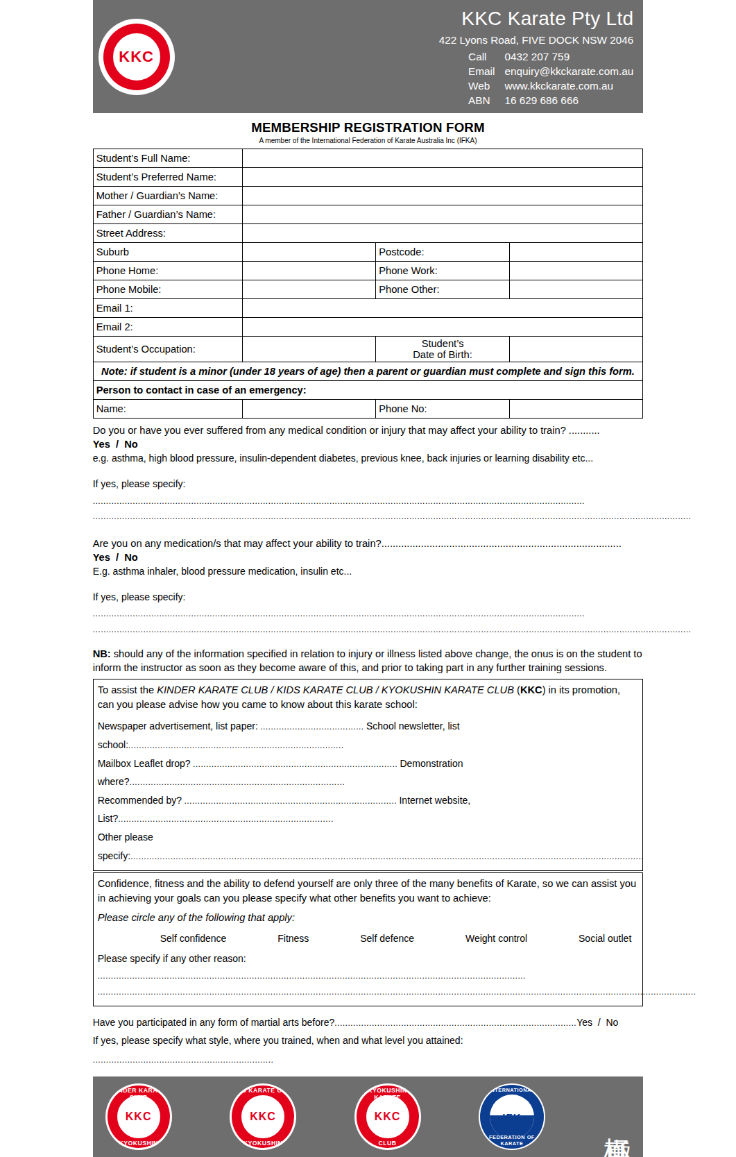KKC
KKC Karate Pty Ltd
422 Lyons Road, FIVE DOCK NSW 2046
| Call | 0432 207 759 |
| Email | enquiry@kkckarate.com.au |
| Web | www.kkckarate.com.au |
| ABN | 16 629 686 666 |
MEMBERSHIP REGISTRATION FORM
A member of the International Federation of Karate Australia Inc (IFKA)
| Student’s Full Name: | |
| Student’s Preferred Name: | |
| Mother / Guardian’s Name: | |
| Father / Guardian’s Name: | |
| Street Address: | |
| Suburb | | Postcode: | |
| Phone Home: | | Phone Work: | |
| Phone Mobile: | | Phone Other: | |
| Email 1: | |
| Email 2: | |
| Student’s Occupation: | | Student’s Date of Birth: | |
| Note: if student is a minor (under 18 years of age) then a parent or guardian must complete and sign this form. |
| Person to contact in case of an emergency: |
| Name: | | Phone No: | |
Do you or have you ever suffered from any medical condition or injury that may affect your ability to train? ........... Yes / No e.g. asthma, high blood pressure, insulin-dependent diabetes, previous knee, back injuries or learning disability etc...
If yes, please specify: .........................................................................................................................................................................................
.................................................................................................................................................................................................................................
Are you on any medication/s that may affect your ability to train?..................................................................................... Yes / No E.g. asthma inhaler, blood pressure medication, insulin etc...
If yes, please specify: .........................................................................................................................................................................................
.................................................................................................................................................................................................................................
NB: should any of the information specified in relation to injury or illness listed above change, the onus is on the student to inform the instructor as soon as they become aware of this, and prior to taking part in any further training sessions.
To assist the KINDER KARATE CLUB / KIDS KARATE CLUB / KYOKUSHIN KARATE CLUB (KKC) in its promotion, can you please advise how you came to know about this karate school:
Newspaper advertisement, list paper: ....................................... School newsletter, list school:.................................................................................
Mailbox Leaflet drop? ............................................................................. Demonstration where?.................................................................................
Recommended by? ................................................................................ Internet website, List?.................................................................................
Other please specify:.................................................................................................................................................................................................
Confidence, fitness and the ability to defend yourself are only three of the many benefits of Karate, so we can assist you in achieving your goals can you please specify what other benefits you want to achieve:
Please circle any of the following that apply:
Self confidence Fitness Self defence Weight control Social outlet
Please specify if any other reason: .................................................................................................................................................................
.................................................................................................................................................................................................................................
Have you participated in any form of martial arts before?........................................................................................... Yes / No
If yes, please specify what style, where you trained, when and what level you attained: ....................................................................
KINDER KARATE CLUB
KYOKUSHIN
KKC
KIDS KARATE CLUB
KYOKUSHIN
KKC
KYOKUSHIN KARATE
CLUB
KKC
INTERNATIONAL
FEDERATION OF KARATE
IFK
極真